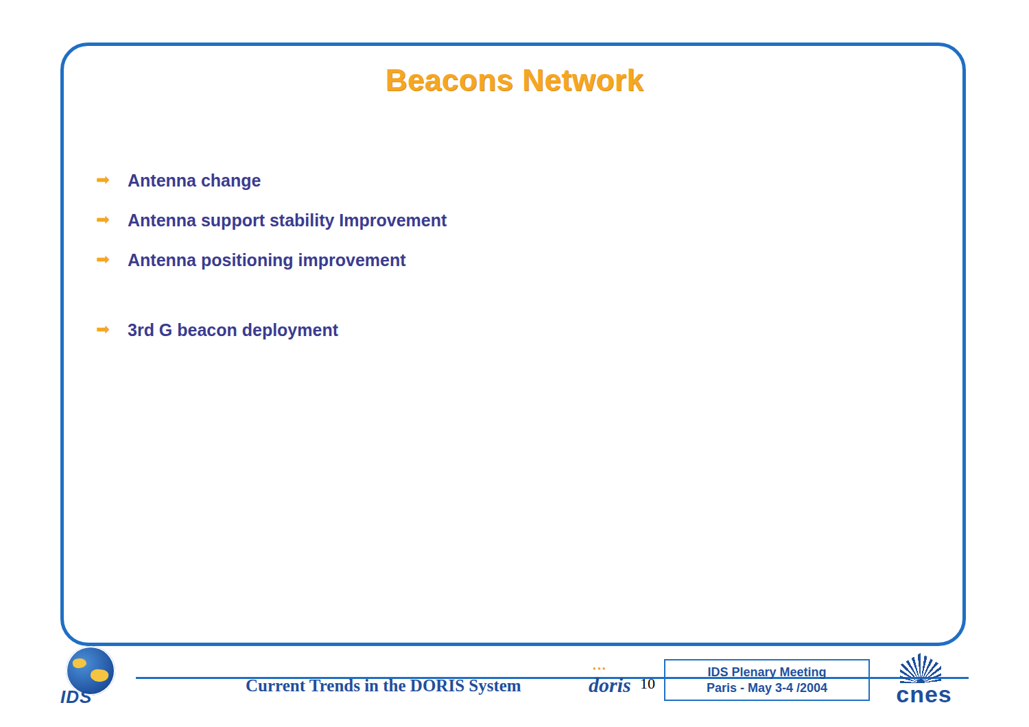Beacons Network
Antenna change
Antenna support stability Improvement
Antenna positioning improvement
3rd G beacon deployment
IDS
Current Trends in the DORIS System
•••
doris
10
IDS Plenary Meeting
Paris - May 3-4 /2004
cnes